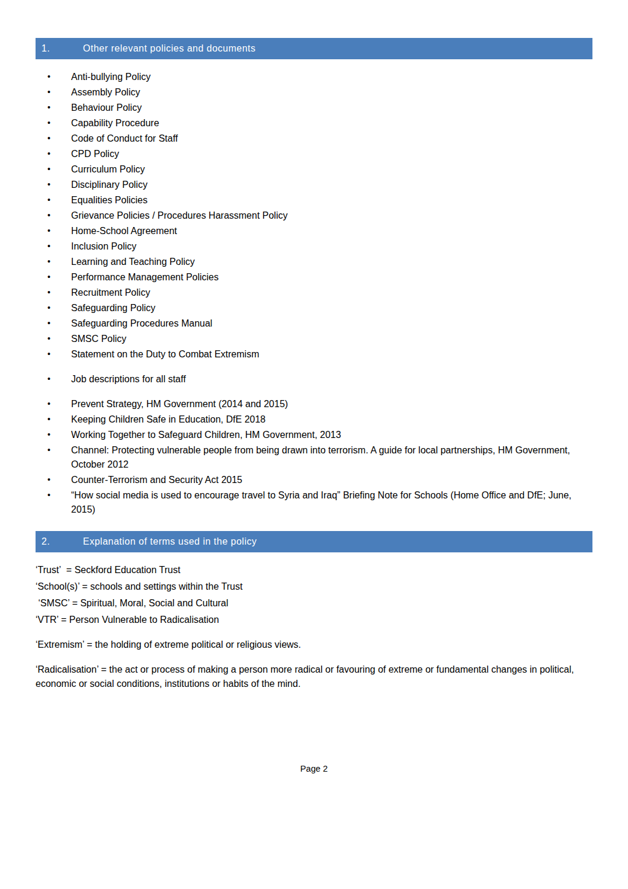1. Other relevant policies and documents
Anti-bullying Policy
Assembly Policy
Behaviour Policy
Capability Procedure
Code of Conduct for Staff
CPD Policy
Curriculum Policy
Disciplinary Policy
Equalities Policies
Grievance Policies / Procedures Harassment Policy
Home-School Agreement
Inclusion Policy
Learning and Teaching Policy
Performance Management Policies
Recruitment Policy
Safeguarding Policy
Safeguarding Procedures Manual
SMSC Policy
Statement on the Duty to Combat Extremism
Job descriptions for all staff
Prevent Strategy, HM Government (2014 and 2015)
Keeping Children Safe in Education, DfE 2018
Working Together to Safeguard Children, HM Government, 2013
Channel: Protecting vulnerable people from being drawn into terrorism. A guide for local partnerships, HM Government, October 2012
Counter-Terrorism and Security Act 2015
“How social media is used to encourage travel to Syria and Iraq” Briefing Note for Schools (Home Office and DfE; June, 2015)
2. Explanation of terms used in the policy
‘Trust’ = Seckford Education Trust
‘School(s)’ = schools and settings within the Trust
‘SMSC’ = Spiritual, Moral, Social and Cultural
‘VTR’ = Person Vulnerable to Radicalisation
‘Extremism’ = the holding of extreme political or religious views.
‘Radicalisation’ = the act or process of making a person more radical or favouring of extreme or fundamental changes in political, economic or social conditions, institutions or habits of the mind.
Page 2